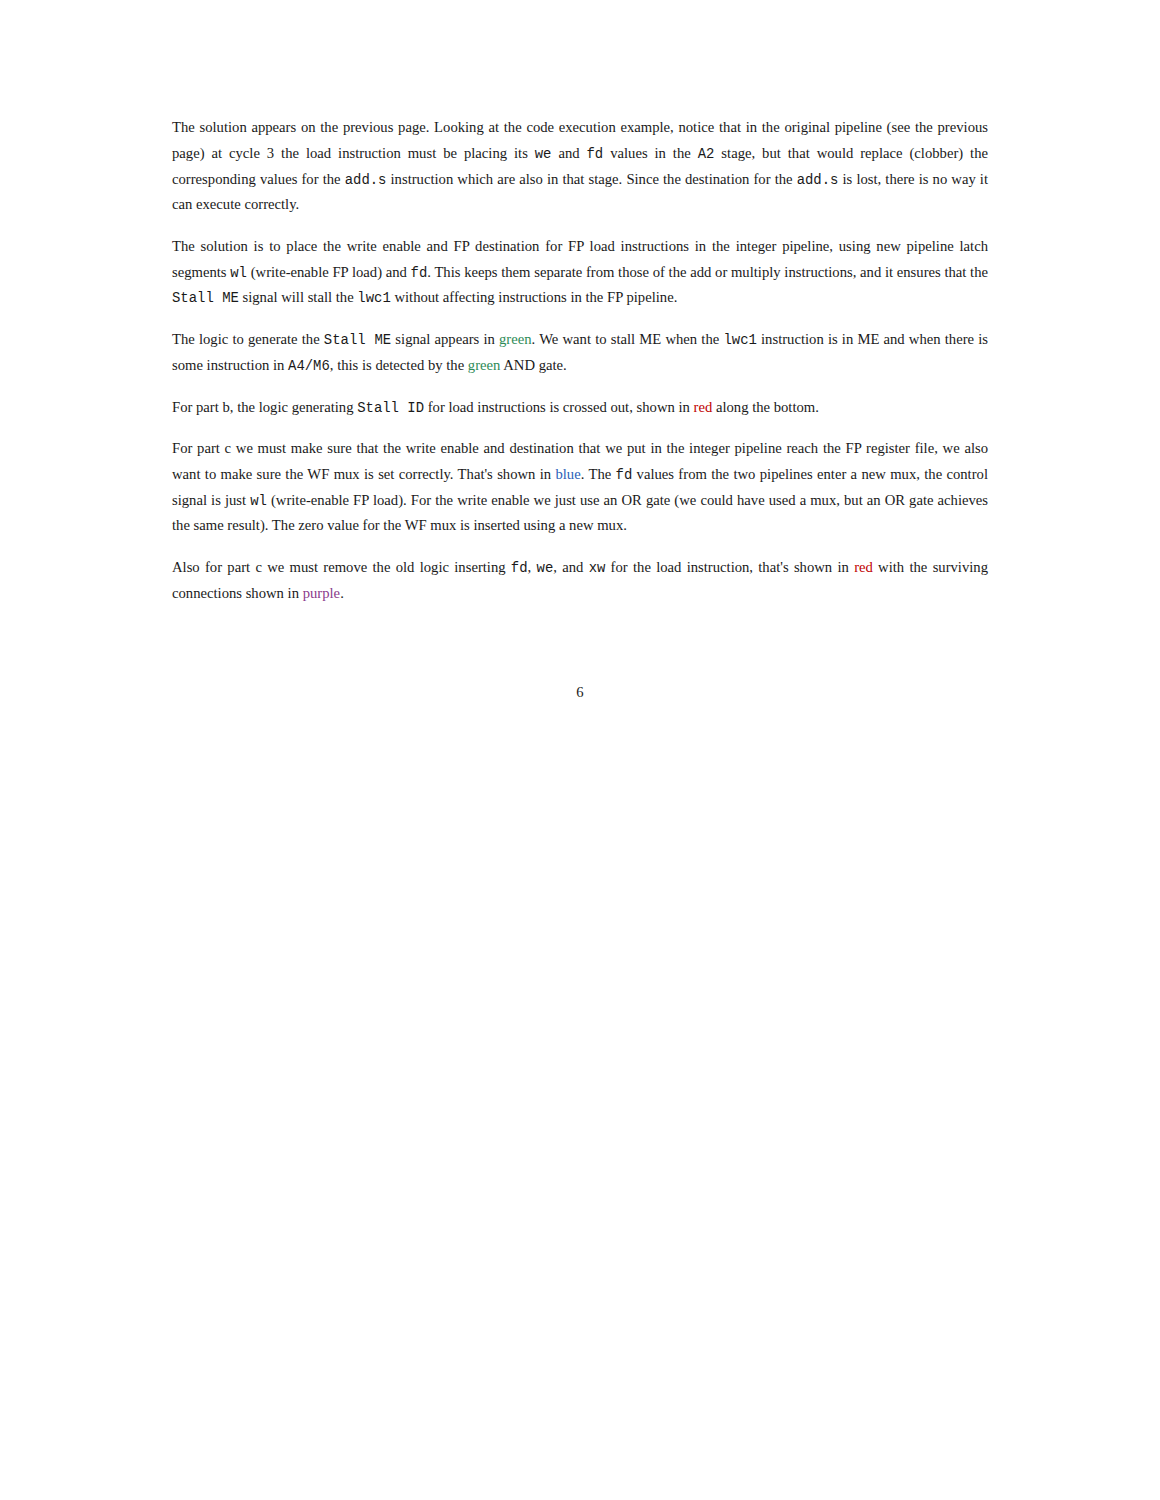The solution appears on the previous page. Looking at the code execution example, notice that in the original pipeline (see the previous page) at cycle 3 the load instruction must be placing its we and fd values in the A2 stage, but that would replace (clobber) the corresponding values for the add.s instruction which are also in that stage. Since the destination for the add.s is lost, there is no way it can execute correctly.
The solution is to place the write enable and FP destination for FP load instructions in the integer pipeline, using new pipeline latch segments wl (write-enable FP load) and fd. This keeps them separate from those of the add or multiply instructions, and it ensures that the Stall ME signal will stall the lwc1 without affecting instructions in the FP pipeline.
The logic to generate the Stall ME signal appears in green. We want to stall ME when the lwc1 instruction is in ME and when there is some instruction in A4/M6, this is detected by the green AND gate.
For part b, the logic generating Stall ID for load instructions is crossed out, shown in red along the bottom.
For part c we must make sure that the write enable and destination that we put in the integer pipeline reach the FP register file, we also want to make sure the WF mux is set correctly. That's shown in blue. The fd values from the two pipelines enter a new mux, the control signal is just wl (write-enable FP load). For the write enable we just use an OR gate (we could have used a mux, but an OR gate achieves the same result). The zero value for the WF mux is inserted using a new mux.
Also for part c we must remove the old logic inserting fd, we, and xw for the load instruction, that's shown in red with the surviving connections shown in purple.
6